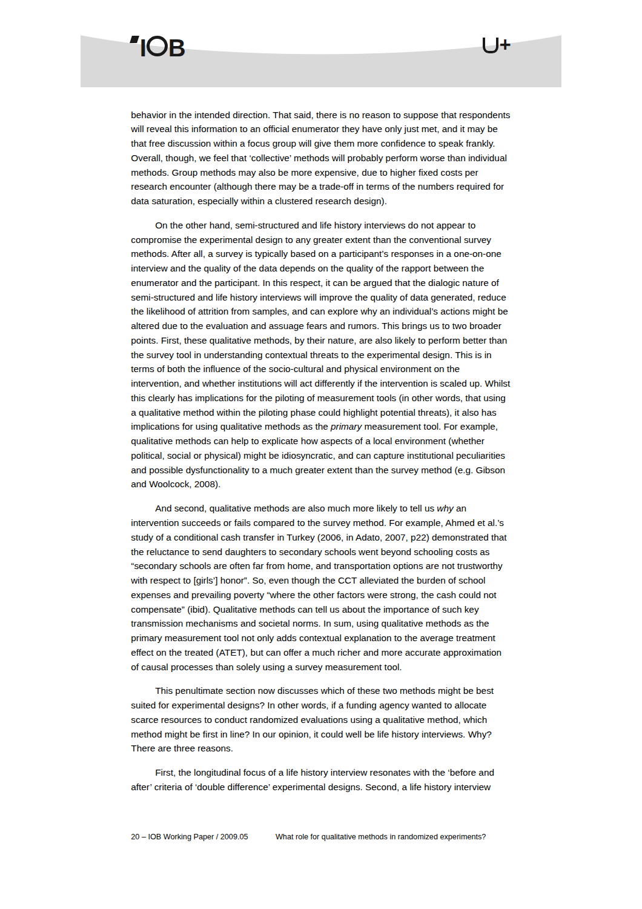I B
+
behavior in the intended direction. That said, there is no reason to suppose that respondents will reveal this information to an official enumerator they have only just met, and it may be that free discussion within a focus group will give them more confidence to speak frankly. Overall, though, we feel that ‘collective’ methods will probably perform worse than individual methods. Group methods may also be more expensive, due to higher fixed costs per research encounter (although there may be a trade-off in terms of the numbers required for data saturation, especially within a clustered research design).
On the other hand, semi-structured and life history interviews do not appear to compromise the experimental design to any greater extent than the conventional survey methods. After all, a survey is typically based on a participant’s responses in a one-on-one interview and the quality of the data depends on the quality of the rapport between the enumerator and the participant. In this respect, it can be argued that the dialogic nature of semi-structured and life history interviews will improve the quality of data generated, reduce the likelihood of attrition from samples, and can explore why an individual’s actions might be altered due to the evaluation and assuage fears and rumors. This brings us to two broader points. First, these qualitative methods, by their nature, are also likely to perform better than the survey tool in understanding contextual threats to the experimental design. This is in terms of both the influence of the socio-cultural and physical environment on the intervention, and whether institutions will act differently if the intervention is scaled up. Whilst this clearly has implications for the piloting of measurement tools (in other words, that using a qualitative method within the piloting phase could highlight potential threats), it also has implications for using qualitative methods as the primary measurement tool. For example, qualitative methods can help to explicate how aspects of a local environment (whether political, social or physical) might be idiosyncratic, and can capture institutional peculiarities and possible dysfunctionality to a much greater extent than the survey method (e.g. Gibson and Woolcock, 2008).
And second, qualitative methods are also much more likely to tell us why an intervention succeeds or fails compared to the survey method. For example, Ahmed et al.’s study of a conditional cash transfer in Turkey (2006, in Adato, 2007, p22) demonstrated that the reluctance to send daughters to secondary schools went beyond schooling costs as “secondary schools are often far from home, and transportation options are not trustworthy with respect to [girls’] honor”. So, even though the CCT alleviated the burden of school expenses and prevailing poverty “where the other factors were strong, the cash could not compensate” (ibid). Qualitative methods can tell us about the importance of such key transmission mechanisms and societal norms. In sum, using qualitative methods as the primary measurement tool not only adds contextual explanation to the average treatment effect on the treated (ATET), but can offer a much richer and more accurate approximation of causal processes than solely using a survey measurement tool.
This penultimate section now discusses which of these two methods might be best suited for experimental designs? In other words, if a funding agency wanted to allocate scarce resources to conduct randomized evaluations using a qualitative method, which method might be first in line? In our opinion, it could well be life history interviews. Why? There are three reasons.
First, the longitudinal focus of a life history interview resonates with the ‘before and after’ criteria of ‘double difference’ experimental designs. Second, a life history interview
20 – IOB Working Paper / 2009.05 What role for qualitative methods in randomized experiments?